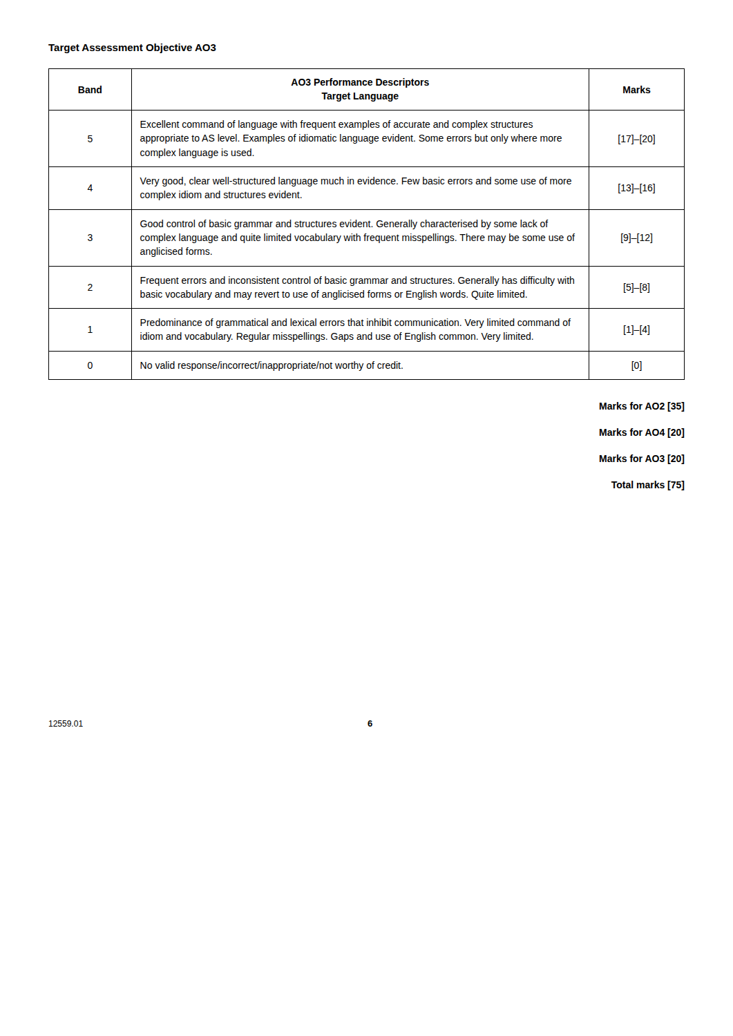Target Assessment Objective AO3
| Band | AO3 Performance Descriptors Target Language | Marks |
| --- | --- | --- |
| 5 | Excellent command of language with frequent examples of accurate and complex structures appropriate to AS level. Examples of idiomatic language evident. Some errors but only where more complex language is used. | [17]–[20] |
| 4 | Very good, clear well-structured language much in evidence. Few basic errors and some use of more complex idiom and structures evident. | [13]–[16] |
| 3 | Good control of basic grammar and structures evident. Generally characterised by some lack of complex language and quite limited vocabulary with frequent misspellings. There may be some use of anglicised forms. | [9]–[12] |
| 2 | Frequent errors and inconsistent control of basic grammar and structures. Generally has difficulty with basic vocabulary and may revert to use of anglicised forms or English words. Quite limited. | [5]–[8] |
| 1 | Predominance of grammatical and lexical errors that inhibit communication. Very limited command of idiom and vocabulary. Regular misspellings. Gaps and use of English common. Very limited. | [1]–[4] |
| 0 | No valid response/incorrect/inappropriate/not worthy of credit. | [0] |
Marks for AO2 [35]
Marks for AO4 [20]
Marks for AO3 [20]
Total marks [75]
12559.01 6